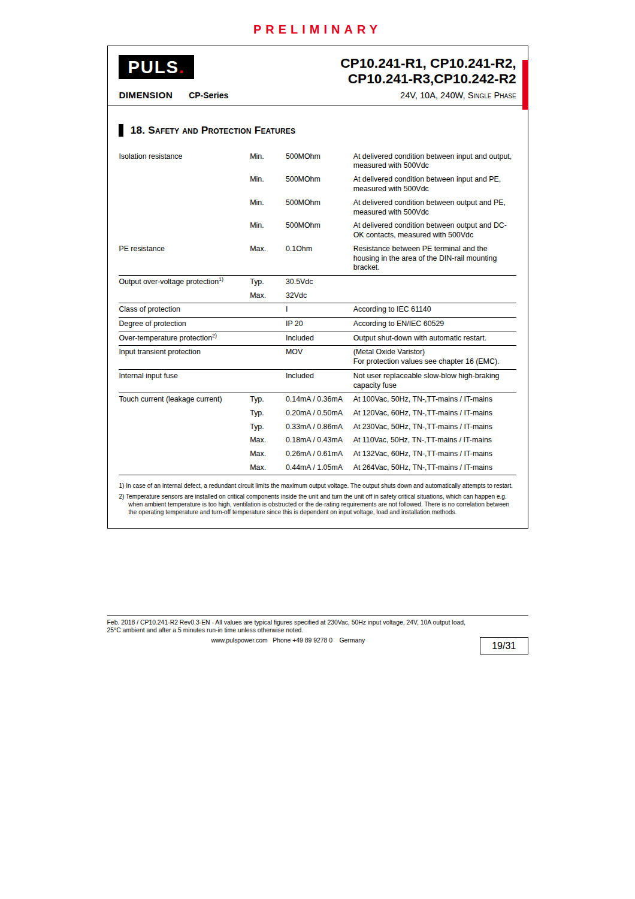PRELIMINARY
PULS.
CP10.241-R1, CP10.241-R2,
CP10.241-R3,CP10.242-R2
DIMENSION CP-Series
24V, 10A, 240W, Single Phase
18. Safety and Protection Features
| Isolation resistance | Min. | 500MOhm | At delivered condition between input and output, measured with 500Vdc |
| | Min. | 500MOhm | At delivered condition between input and PE, measured with 500Vdc |
| | Min. | 500MOhm | At delivered condition between output and PE, measured with 500Vdc |
| | Min. | 500MOhm | At delivered condition between output and DC-OK contacts, measured with 500Vdc |
| PE resistance | Max. | 0.1Ohm | Resistance between PE terminal and the housing in the area of the DIN-rail mounting bracket. |
| Output over-voltage protection 1) | Typ. | 30.5Vdc | |
| | Max. | 32Vdc | |
| Class of protection | | I | According to IEC 61140 |
| Degree of protection | | IP 20 | According to EN/IEC 60529 |
| Over-temperature protection 2) | | Included | Output shut-down with automatic restart. |
| Input transient protection | | MOV | (Metal Oxide Varistor) For protection values see chapter 16 (EMC). |
| Internal input fuse | | Included | Not user replaceable slow-blow high-braking capacity fuse |
| Touch current (leakage current) | Typ. | 0.14mA / 0.36mA | At 100Vac, 50Hz, TN-,TT-mains / IT-mains |
| | Typ. | 0.20mA / 0.50mA | At 120Vac, 60Hz, TN-,TT-mains / IT-mains |
| | Typ. | 0.33mA / 0.86mA | At 230Vac, 50Hz, TN-,TT-mains / IT-mains |
| | Max. | 0.18mA / 0.43mA | At 110Vac, 50Hz, TN-,TT-mains / IT-mains |
| | Max. | 0.26mA / 0.61mA | At 132Vac, 60Hz, TN-,TT-mains / IT-mains |
| | Max. | 0.44mA / 1.05mA | At 264Vac, 50Hz, TN-,TT-mains / IT-mains |
1) In case of an internal defect, a redundant circuit limits the maximum output voltage. The output shuts down and automatically attempts to restart.
2) Temperature sensors are installed on critical components inside the unit and turn the unit off in safety critical situations, which can happen e.g. when ambient temperature is too high, ventilation is obstructed or the de-rating requirements are not followed. There is no correlation between the operating temperature and turn-off temperature since this is dependent on input voltage, load and installation methods.
Feb. 2018 / CP10.241-R2 Rev0.3-EN - All values are typical figures specified at 230Vac, 50Hz input voltage, 24V, 10A output load, 25°C ambient and after a 5 minutes run-in time unless otherwise noted.
www.pulspower.com Phone +49 89 9278 0 Germany
19/31